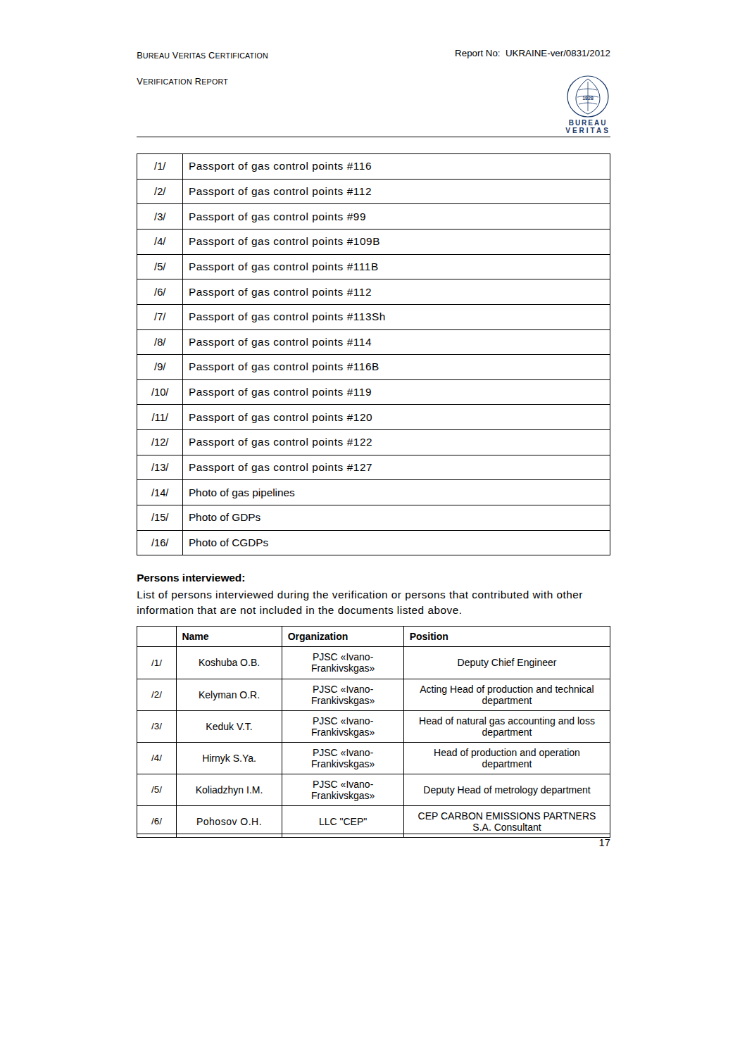BUREAU VERITAS CERTIFICATION
Report No: UKRAINE-ver/0831/2012
VERIFICATION REPORT
1828
BUREAUVERITAS
| /1/ | Passport of gas control points #116 |
| /2/ | Passport of gas control points #112 |
| /3/ | Passport of gas control points #99 |
| /4/ | Passport of gas control points #109B |
| /5/ | Passport of gas control points #111B |
| /6/ | Passport of gas control points #112 |
| /7/ | Passport of gas control points #113Sh |
| /8/ | Passport of gas control points #114 |
| /9/ | Passport of gas control points #116B |
| /10/ | Passport of gas control points #119 |
| /11/ | Passport of gas control points #120 |
| /12/ | Passport of gas control points #122 |
| /13/ | Passport of gas control points #127 |
| /14/ | Photo of gas pipelines |
| /15/ | Photo of GDPs |
| /16/ | Photo of CGDPs |
Persons interviewed:
List of persons interviewed during the verification or persons that contributed with other information that are not included in the documents listed above.
| | Name | Organization | Position |
| --- | --- | --- | --- |
| /1/ | Koshuba O.B. | PJSC «Ivano-Frankivskgas» | Deputy Chief Engineer |
| /2/ | Kelyman O.R. | PJSC «Ivano-Frankivskgas» | Acting Head of production and technical department |
| /3/ | Keduk V.T. | PJSC «Ivano-Frankivskgas» | Head of natural gas accounting and loss department |
| /4/ | Hirnyk S.Ya. | PJSC «Ivano-Frankivskgas» | Head of production and operation department |
| /5/ | Koliadzhyn I.M. | PJSC «Ivano-Frankivskgas» | Deputy Head of metrology department |
| /6/ | Pohosov O.H. | LLC "CEP" | CEP CARBON EMISSIONS PARTNERS S.A. Consultant |
17